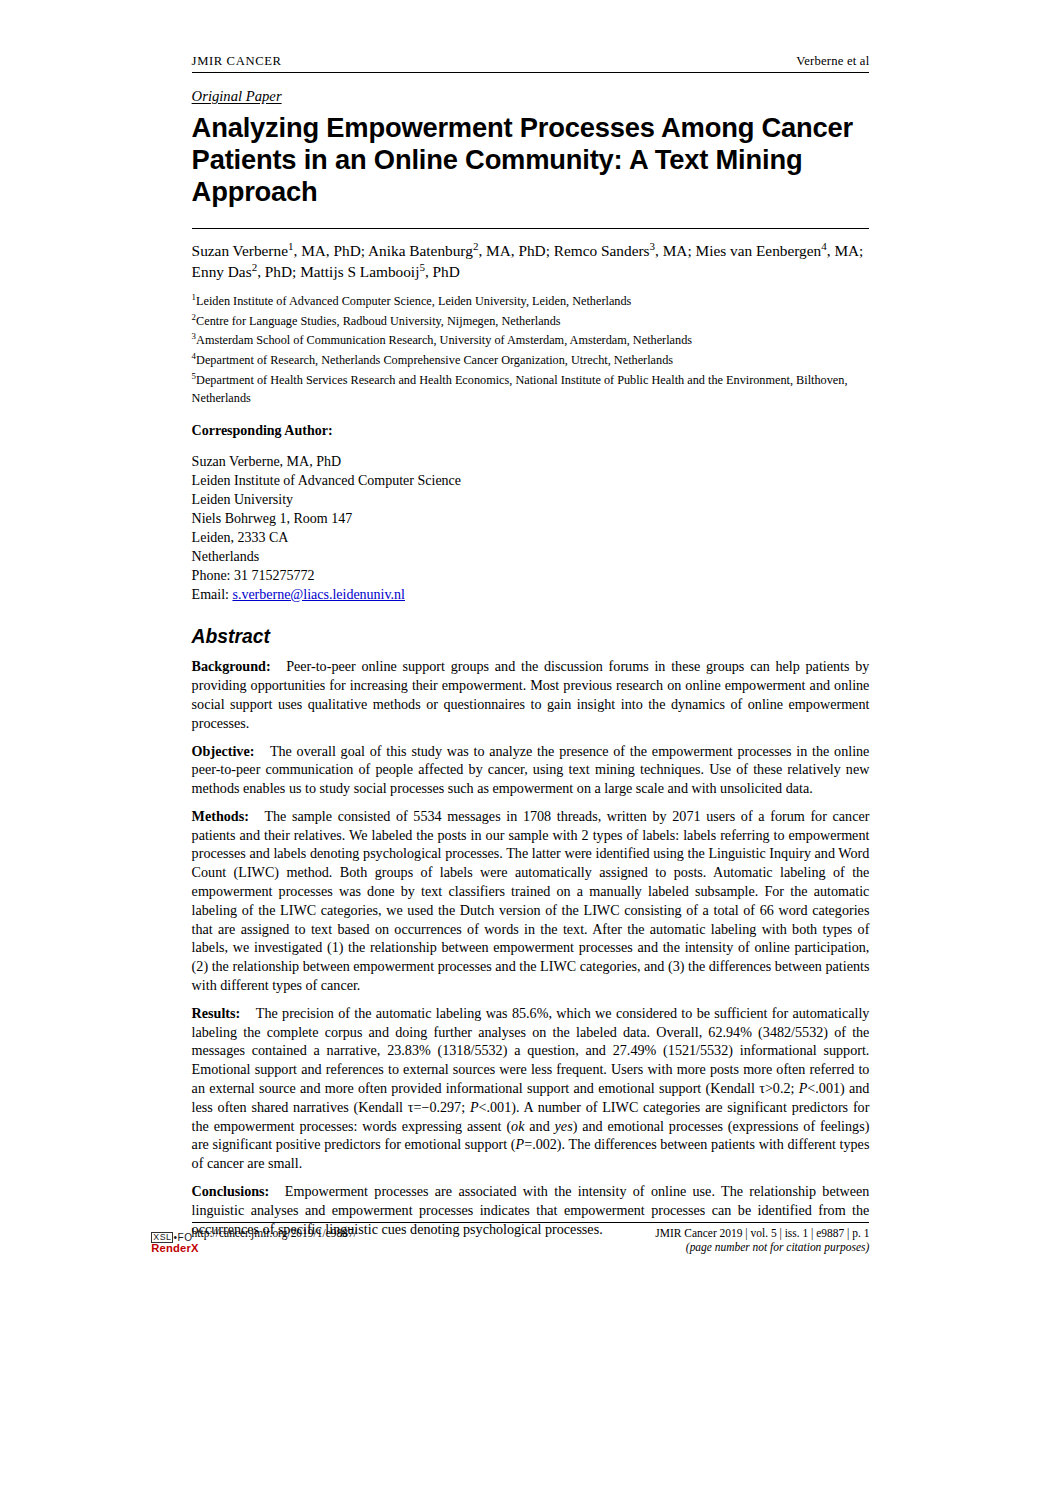JMIR CANCER
Verberne et al
Original Paper
Analyzing Empowerment Processes Among Cancer Patients in an Online Community: A Text Mining Approach
Suzan Verberne1, MA, PhD; Anika Batenburg2, MA, PhD; Remco Sanders3, MA; Mies van Eenbergen4, MA; Enny Das2, PhD; Mattijs S Lambooij5, PhD
1Leiden Institute of Advanced Computer Science, Leiden University, Leiden, Netherlands
2Centre for Language Studies, Radboud University, Nijmegen, Netherlands
3Amsterdam School of Communication Research, University of Amsterdam, Amsterdam, Netherlands
4Department of Research, Netherlands Comprehensive Cancer Organization, Utrecht, Netherlands
5Department of Health Services Research and Health Economics, National Institute of Public Health and the Environment, Bilthoven, Netherlands
Corresponding Author:
Suzan Verberne, MA, PhD
Leiden Institute of Advanced Computer Science
Leiden University
Niels Bohrweg 1, Room 147
Leiden, 2333 CA
Netherlands
Phone: 31 715275772
Email: s.verberne@liacs.leidenuniv.nl
Abstract
Background: Peer-to-peer online support groups and the discussion forums in these groups can help patients by providing opportunities for increasing their empowerment. Most previous research on online empowerment and online social support uses qualitative methods or questionnaires to gain insight into the dynamics of online empowerment processes.
Objective: The overall goal of this study was to analyze the presence of the empowerment processes in the online peer-to-peer communication of people affected by cancer, using text mining techniques. Use of these relatively new methods enables us to study social processes such as empowerment on a large scale and with unsolicited data.
Methods: The sample consisted of 5534 messages in 1708 threads, written by 2071 users of a forum for cancer patients and their relatives. We labeled the posts in our sample with 2 types of labels: labels referring to empowerment processes and labels denoting psychological processes. The latter were identified using the Linguistic Inquiry and Word Count (LIWC) method. Both groups of labels were automatically assigned to posts. Automatic labeling of the empowerment processes was done by text classifiers trained on a manually labeled subsample. For the automatic labeling of the LIWC categories, we used the Dutch version of the LIWC consisting of a total of 66 word categories that are assigned to text based on occurrences of words in the text. After the automatic labeling with both types of labels, we investigated (1) the relationship between empowerment processes and the intensity of online participation, (2) the relationship between empowerment processes and the LIWC categories, and (3) the differences between patients with different types of cancer.
Results: The precision of the automatic labeling was 85.6%, which we considered to be sufficient for automatically labeling the complete corpus and doing further analyses on the labeled data. Overall, 62.94% (3482/5532) of the messages contained a narrative, 23.83% (1318/5532) a question, and 27.49% (1521/5532) informational support. Emotional support and references to external sources were less frequent. Users with more posts more often referred to an external source and more often provided informational support and emotional support (Kendall τ>0.2; P<.001) and less often shared narratives (Kendall τ=−0.297; P<.001). A number of LIWC categories are significant predictors for the empowerment processes: words expressing assent (ok and yes) and emotional processes (expressions of feelings) are significant positive predictors for emotional support (P=.002). The differences between patients with different types of cancer are small.
Conclusions: Empowerment processes are associated with the intensity of online use. The relationship between linguistic analyses and empowerment processes indicates that empowerment processes can be identified from the occurrences of specific linguistic cues denoting psychological processes.
XSL•FO
Render X
http://cancer.jmir.org/2019/1/e9887/
JMIR Cancer 2019 | vol. 5 | iss. 1 | e9887 | p. 1
(page number not for citation purposes)